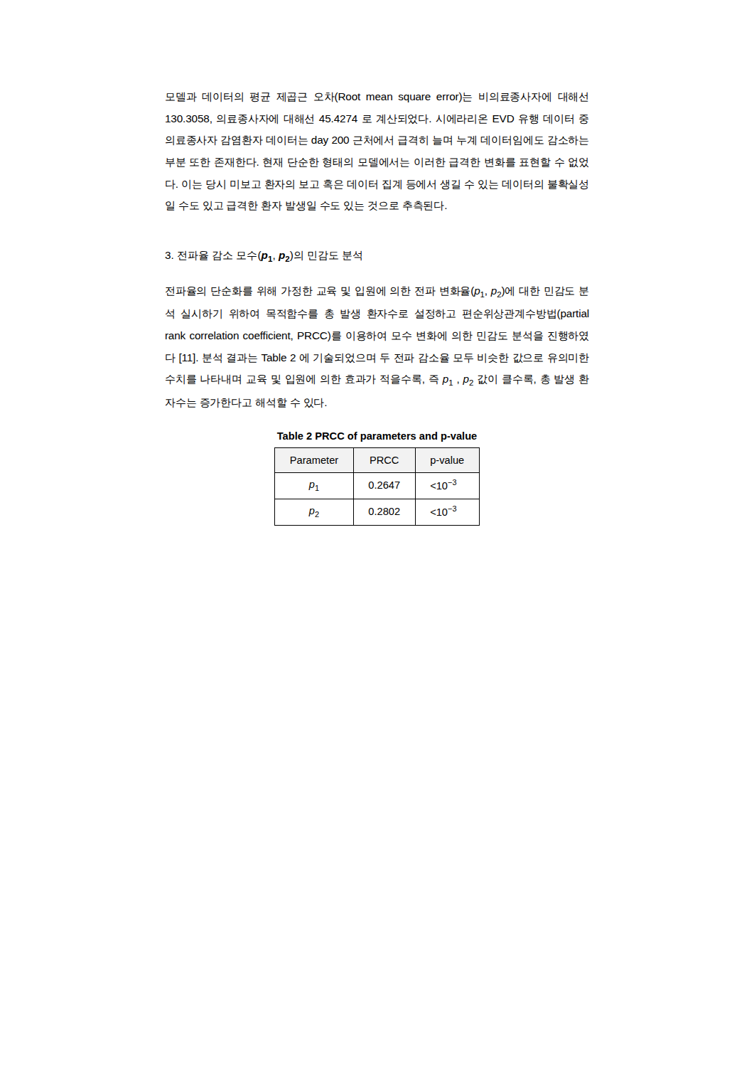모델과 데이터의 평균 제곱근 오차(Root mean square error)는 비의료종사자에 대해선 130.3058, 의료종사자에 대해선 45.4274 로 계산되었다. 시에라리온 EVD 유행 데이터 중 의료종사자 감염환자 데이터는 day 200 근처에서 급격히 늘며 누계 데이터임에도 감소하는 부분 또한 존재한다. 현재 단순한 형태의 모델에서는 이러한 급격한 변화를 표현할 수 없었다. 이는 당시 미보고 환자의 보고 혹은 데이터 집계 등에서 생길 수 있는 데이터의 불확실성일 수도 있고 급격한 환자 발생일 수도 있는 것으로 추측된다.
3. 전파율 감소 모수(p 1, p 2)의 민감도 분석
전파율의 단순화를 위해 가정한 교육 및 입원에 의한 전파 변화율(p 1, p 2)에 대한 민감도 분석 실시하기 위하여 목적함수를 총 발생 환자수로 설정하고 편순위상관계수방법(partial rank correlation coefficient, PRCC)를 이용하여 모수 변화에 의한 민감도 분석을 진행하였다 [11]. 분석 결과는 Table 2 에 기술되었으며 두 전파 감소율 모두 비슷한 값으로 유의미한 수치를 나타내며 교육 및 입원에 의한 효과가 적을수록, 즉 p 1 , p 2 값이 클수록, 총 발생 환자수는 증가한다고 해석할 수 있다.
Table 2 PRCC of parameters and p-value
| Parameter | PRCC | p-value |
| --- | --- | --- |
| p 1 | 0.2647 | <10 −3 |
| p 2 | 0.2802 | <10 −3 |